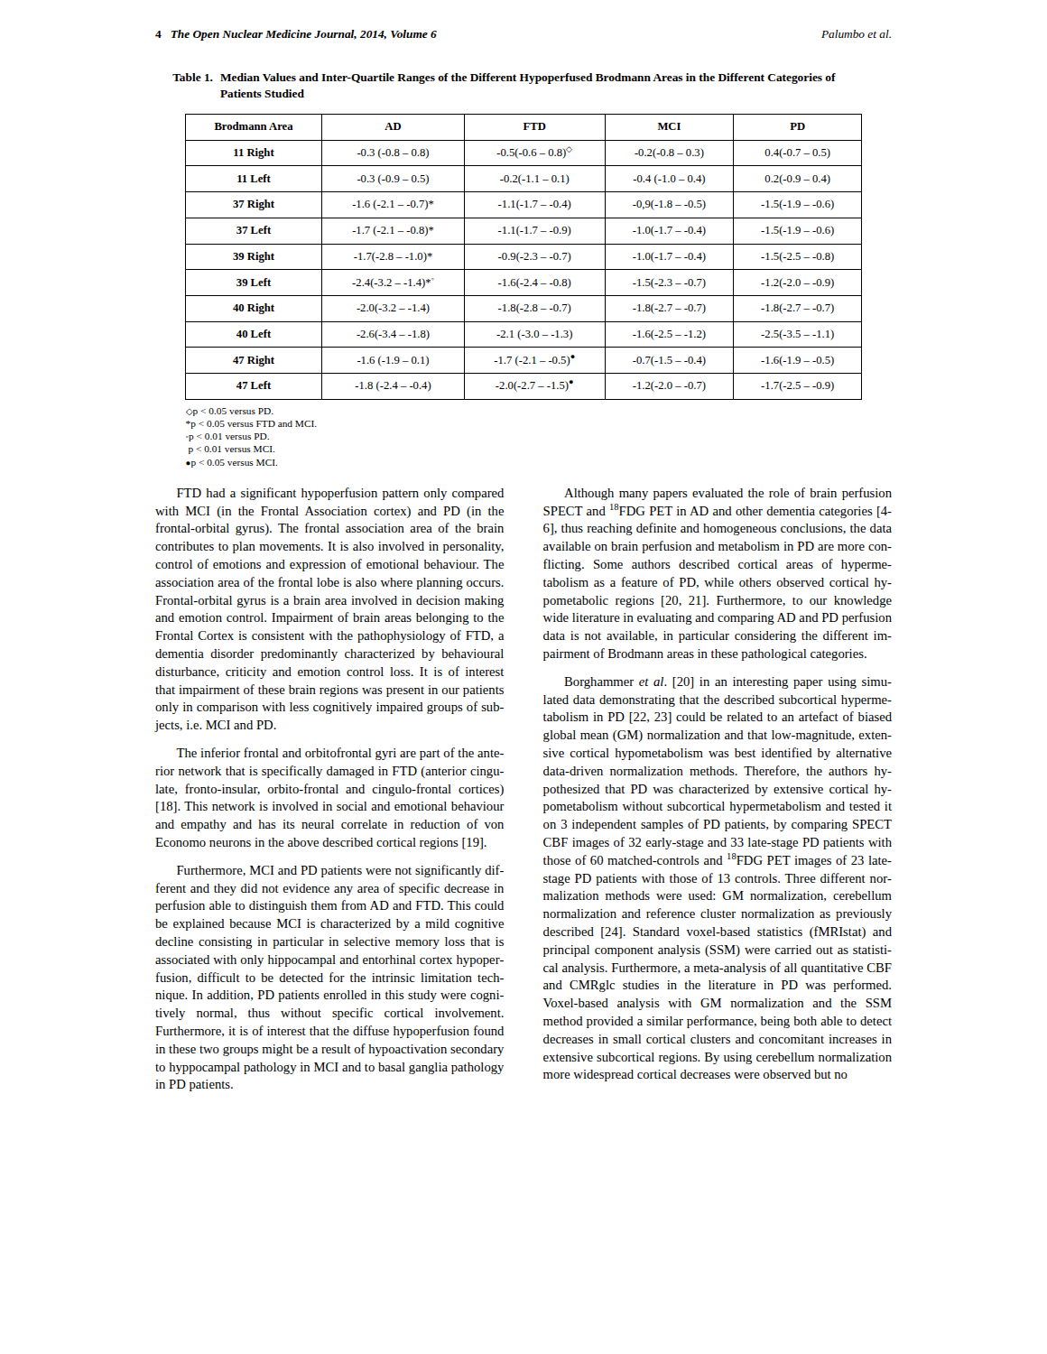4 The Open Nuclear Medicine Journal, 2014, Volume 6
Palumbo et al.
Table 1. Median Values and Inter-Quartile Ranges of the Different Hypoperfused Brodmann Areas in the Different Categories of Patients Studied
| Brodmann Area | AD | FTD | MCI | PD |
| --- | --- | --- | --- | --- |
| 11 Right | -0.3 (-0.8 – 0.8) | -0.5(-0.6 – 0.8) ◇ | -0.2(-0.8 – 0.3) | 0.4(-0.7 – 0.5) |
| 11 Left | -0.3 (-0.9 – 0.5) | -0.2(-1.1 – 0.1) | -0.4 (-1.0 – 0.4) | 0.2(-0.9 – 0.4) |
| 37 Right | -1.6 (-2.1 – -0.7)* | -1.1(-1.7 – -0.4) | -0,9(-1.8 – -0.5) | -1.5(-1.9 – -0.6) |
| 37 Left | -1.7 (-2.1 – -0.8)* | -1.1(-1.7 – -0.9) | -1.0(-1.7 – -0.4) | -1.5(-1.9 – -0.6) |
| 39 Right | -1.7(-2.8 – -1.0)* | -0.9(-2.3 – -0.7) | -1.0(-1.7 – -0.4) | -1.5(-2.5 – -0.8) |
| 39 Left | -2.4(-3.2 – -1.4)* ◦ | -1.6(-2.4 – -0.8) | -1.5(-2.3 – -0.7) | -1.2(-2.0 – -0.9) |
| 40 Right | -2.0(-3.2 – -1.4) | -1.8(-2.8 – -0.7) | -1.8(-2.7 – -0.7) | -1.8(-2.7 – -0.7) |
| 40 Left | -2.6(-3.4 – -1.8) | -2.1 (-3.0 – -1.3) | -1.6(-2.5 – -1.2) | -2.5(-3.5 – -1.1) |
| 47 Right | -1.6 (-1.9 – 0.1) | -1.7 (-2.1 – -0.5) ● | -0.7(-1.5 – -0.4) | -1.6(-1.9 – -0.5) |
| 47 Left | -1.8 (-2.4 – -0.4) | -2.0(-2.7 – -1.5) ● | -1.2(-2.0 – -0.7) | -1.7(-2.5 – -0.9) |
◇p < 0.05 versus PD.
*p < 0.05 versus FTD and MCI.
◦p < 0.01 versus PD.
p < 0.01 versus MCI.
●p < 0.05 versus MCI.
FTD had a significant hypoperfusion pattern only compared with MCI (in the Frontal Association cortex) and PD (in the frontal-orbital gyrus). The frontal association area of the brain contributes to plan movements. It is also involved in personality, control of emotions and expression of emotional behaviour. The association area of the frontal lobe is also where planning occurs. Frontal-orbital gyrus is a brain area involved in decision making and emotion control. Impairment of brain areas belonging to the Frontal Cortex is consistent with the pathophysiology of FTD, a dementia disorder predominantly characterized by behavioural disturbance, criticity and emotion control loss. It is of interest that impairment of these brain regions was present in our patients only in comparison with less cognitively impaired groups of subjects, i.e. MCI and PD.
The inferior frontal and orbitofrontal gyri are part of the anterior network that is specifically damaged in FTD (anterior cingulate, fronto-insular, orbito-frontal and cingulo-frontal cortices) [18]. This network is involved in social and emotional behaviour and empathy and has its neural correlate in reduction of von Economo neurons in the above described cortical regions [19].
Furthermore, MCI and PD patients were not significantly different and they did not evidence any area of specific decrease in perfusion able to distinguish them from AD and FTD. This could be explained because MCI is characterized by a mild cognitive decline consisting in particular in selective memory loss that is associated with only hippocampal and entorhinal cortex hypoperfusion, difficult to be detected for the intrinsic limitation technique. In addition, PD patients enrolled in this study were cognitively normal, thus without specific cortical involvement. Furthermore, it is of interest that the diffuse hypoperfusion found in these two groups might be a result of hypoactivation secondary to hyppocampal pathology in MCI and to basal ganglia pathology in PD patients.
Although many papers evaluated the role of brain perfusion SPECT and 18FDG PET in AD and other dementia categories [4-6], thus reaching definite and homogeneous conclusions, the data available on brain perfusion and metabolism in PD are more conflicting. Some authors described cortical areas of hypermetabolism as a feature of PD, while others observed cortical hypometabolic regions [20, 21]. Furthermore, to our knowledge wide literature in evaluating and comparing AD and PD perfusion data is not available, in particular considering the different impairment of Brodmann areas in these pathological categories.
Borghammer et al. [20] in an interesting paper using simulated data demonstrating that the described subcortical hypermetabolism in PD [22, 23] could be related to an artefact of biased global mean (GM) normalization and that low-magnitude, extensive cortical hypometabolism was best identified by alternative data-driven normalization methods. Therefore, the authors hypothesized that PD was characterized by extensive cortical hypometabolism without subcortical hypermetabolism and tested it on 3 independent samples of PD patients, by comparing SPECT CBF images of 32 early-stage and 33 late-stage PD patients with those of 60 matched-controls and 18FDG PET images of 23 late-stage PD patients with those of 13 controls. Three different normalization methods were used: GM normalization, cerebellum normalization and reference cluster normalization as previously described [24]. Standard voxel-based statistics (fMRIstat) and principal component analysis (SSM) were carried out as statistical analysis. Furthermore, a meta-analysis of all quantitative CBF and CMRglc studies in the literature in PD was performed. Voxel-based analysis with GM normalization and the SSM method provided a similar performance, being both able to detect decreases in small cortical clusters and concomitant increases in extensive subcortical regions. By using cerebellum normalization more widespread cortical decreases were observed but no